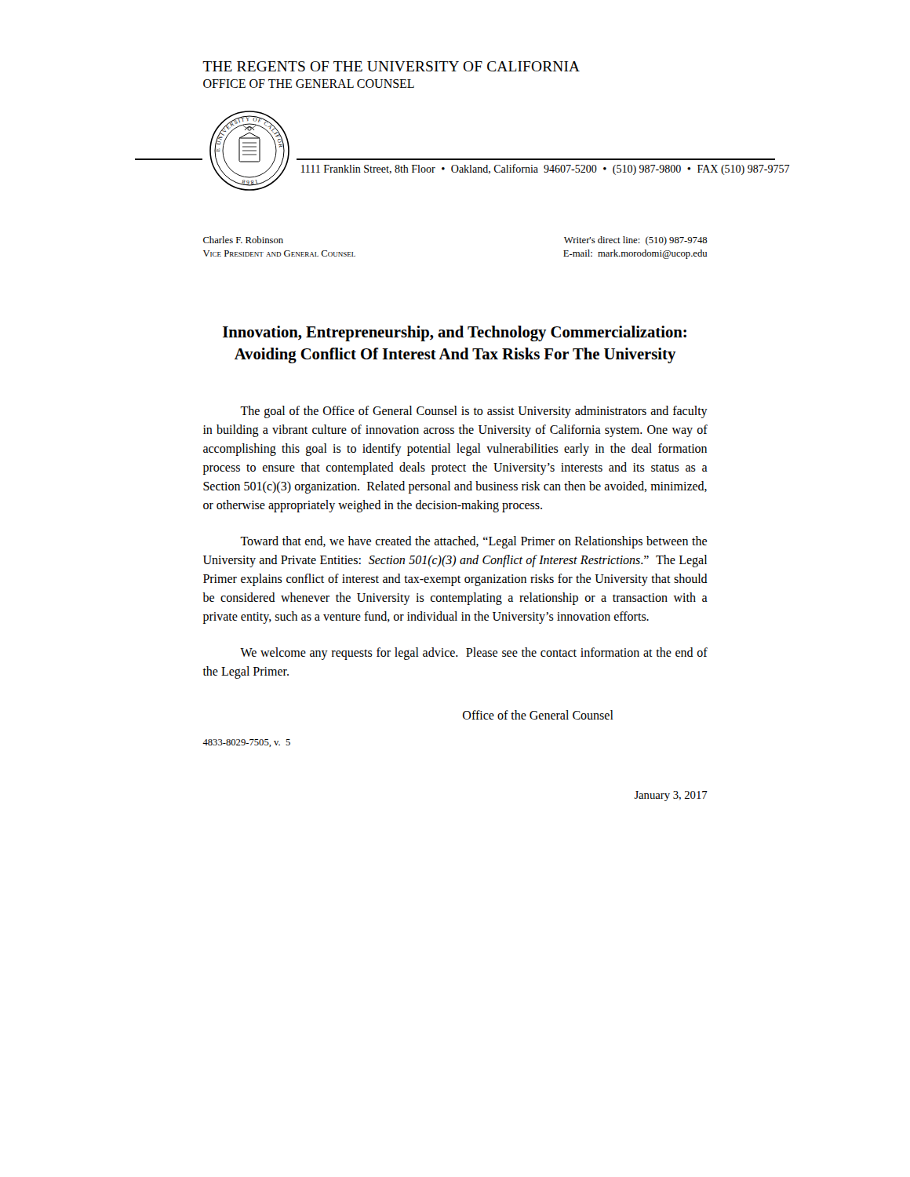THE REGENTS OF THE UNIVERSITY OF CALIFORNIA
OFFICE OF THE GENERAL COUNSEL
THE UNIVERSITY OF CALIFORNIA 1868
1111 Franklin Street, 8th Floor • Oakland, California 94607-5200 • (510) 987-9800 • FAX (510) 987-9757
| Charles F. Robinson | Writer's direct line: (510) 987-9748 |
| Vice President and General Counsel | E-mail: mark.morodomi@ucop.edu |
Innovation, Entrepreneurship, and Technology Commercialization:
Avoiding Conflict Of Interest And Tax Risks For The University
The goal of the Office of General Counsel is to assist University administrators and faculty in building a vibrant culture of innovation across the University of California system. One way of accomplishing this goal is to identify potential legal vulnerabilities early in the deal formation process to ensure that contemplated deals protect the University’s interests and its status as a Section 501(c)(3) organization. Related personal and business risk can then be avoided, minimized, or otherwise appropriately weighed in the decision-making process.
Toward that end, we have created the attached, “Legal Primer on Relationships between the University and Private Entities: Section 501(c)(3) and Conflict of Interest Restrictions.” The Legal Primer explains conflict of interest and tax-exempt organization risks for the University that should be considered whenever the University is contemplating a relationship or a transaction with a private entity, such as a venture fund, or individual in the University’s innovation efforts.
We welcome any requests for legal advice. Please see the contact information at the end of the Legal Primer.
Office of the General Counsel
4833-8029-7505, v. 5
January 3, 2017